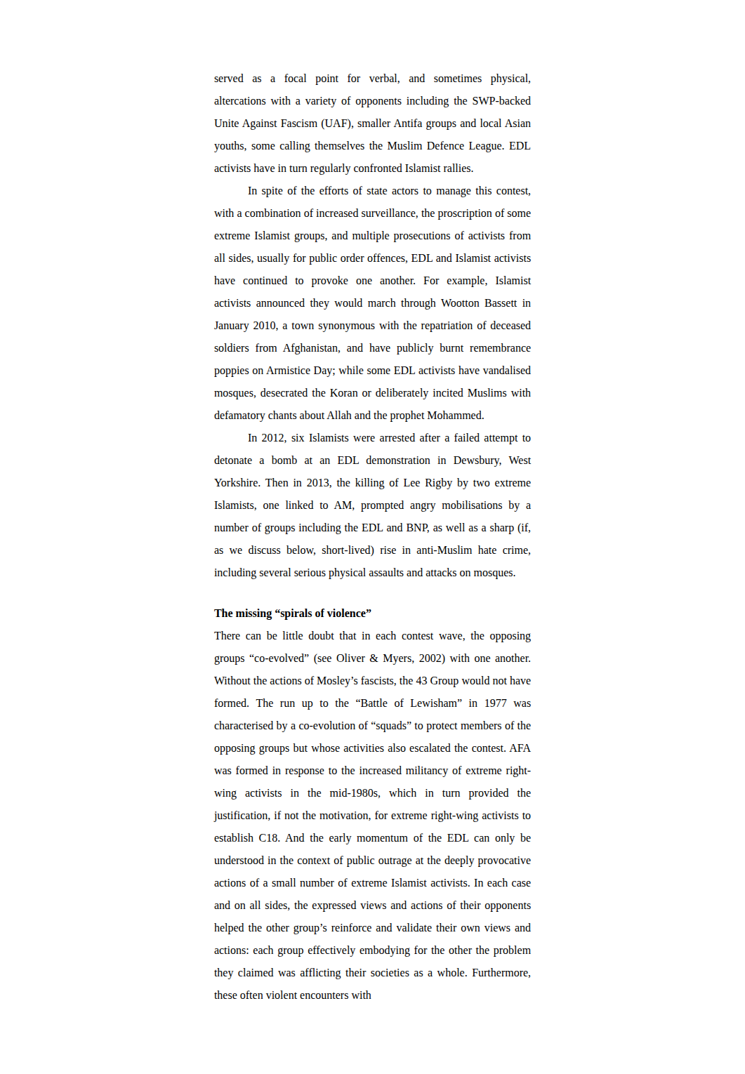served as a focal point for verbal, and sometimes physical, altercations with a variety of opponents including the SWP-backed Unite Against Fascism (UAF), smaller Antifa groups and local Asian youths, some calling themselves the Muslim Defence League. EDL activists have in turn regularly confronted Islamist rallies.
In spite of the efforts of state actors to manage this contest, with a combination of increased surveillance, the proscription of some extreme Islamist groups, and multiple prosecutions of activists from all sides, usually for public order offences, EDL and Islamist activists have continued to provoke one another. For example, Islamist activists announced they would march through Wootton Bassett in January 2010, a town synonymous with the repatriation of deceased soldiers from Afghanistan, and have publicly burnt remembrance poppies on Armistice Day; while some EDL activists have vandalised mosques, desecrated the Koran or deliberately incited Muslims with defamatory chants about Allah and the prophet Mohammed.
In 2012, six Islamists were arrested after a failed attempt to detonate a bomb at an EDL demonstration in Dewsbury, West Yorkshire. Then in 2013, the killing of Lee Rigby by two extreme Islamists, one linked to AM, prompted angry mobilisations by a number of groups including the EDL and BNP, as well as a sharp (if, as we discuss below, short-lived) rise in anti-Muslim hate crime, including several serious physical assaults and attacks on mosques.
The missing “spirals of violence”
There can be little doubt that in each contest wave, the opposing groups “co-evolved” (see Oliver & Myers, 2002) with one another. Without the actions of Mosley’s fascists, the 43 Group would not have formed. The run up to the “Battle of Lewisham” in 1977 was characterised by a co-evolution of “squads” to protect members of the opposing groups but whose activities also escalated the contest. AFA was formed in response to the increased militancy of extreme right-wing activists in the mid-1980s, which in turn provided the justification, if not the motivation, for extreme right-wing activists to establish C18. And the early momentum of the EDL can only be understood in the context of public outrage at the deeply provocative actions of a small number of extreme Islamist activists. In each case and on all sides, the expressed views and actions of their opponents helped the other group’s reinforce and validate their own views and actions: each group effectively embodying for the other the problem they claimed was afflicting their societies as a whole. Furthermore, these often violent encounters with